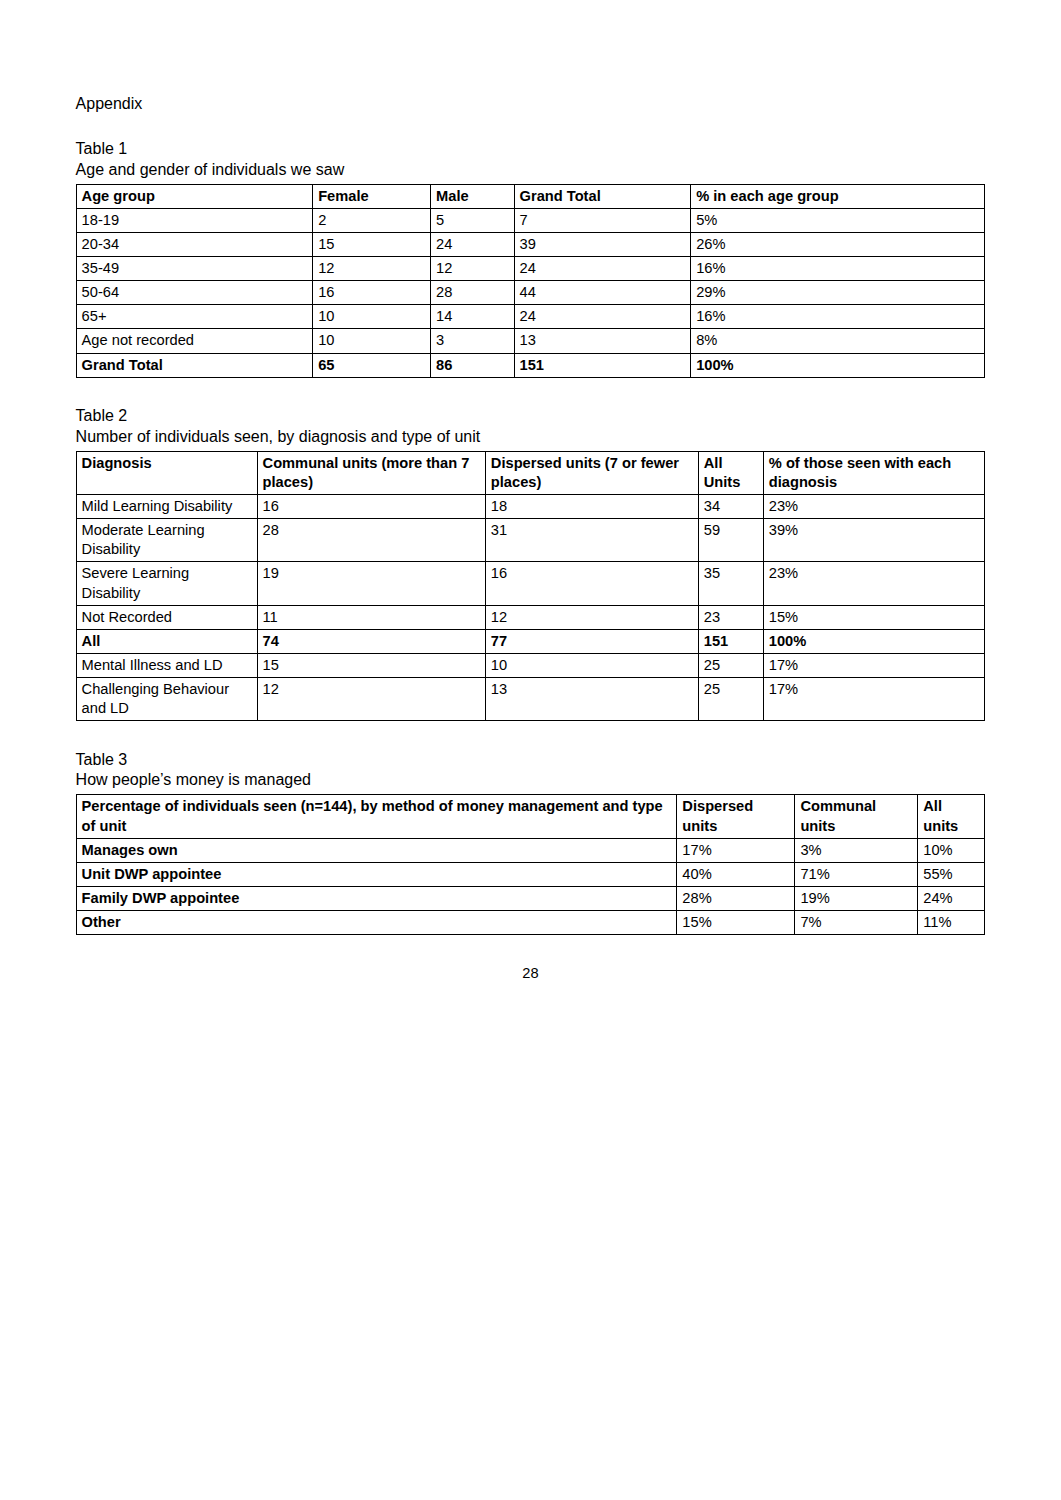Appendix
Table 1
Age and gender of individuals we saw
| Age group | Female | Male | Grand Total | % in each age group |
| --- | --- | --- | --- | --- |
| 18-19 | 2 | 5 | 7 | 5% |
| 20-34 | 15 | 24 | 39 | 26% |
| 35-49 | 12 | 12 | 24 | 16% |
| 50-64 | 16 | 28 | 44 | 29% |
| 65+ | 10 | 14 | 24 | 16% |
| Age not recorded | 10 | 3 | 13 | 8% |
| Grand Total | 65 | 86 | 151 | 100% |
Table 2
Number of individuals seen, by diagnosis and type of unit
| Diagnosis | Communal units (more than 7 places) | Dispersed units (7 or fewer places) | All Units | % of those seen with each diagnosis |
| --- | --- | --- | --- | --- |
| Mild Learning Disability | 16 | 18 | 34 | 23% |
| Moderate Learning Disability | 28 | 31 | 59 | 39% |
| Severe Learning Disability | 19 | 16 | 35 | 23% |
| Not Recorded | 11 | 12 | 23 | 15% |
| All | 74 | 77 | 151 | 100% |
| Mental Illness and LD | 15 | 10 | 25 | 17% |
| Challenging Behaviour and LD | 12 | 13 | 25 | 17% |
Table 3
How people’s money is managed
| Percentage of individuals seen (n=144), by method of money management and type of unit | Dispersed units | Communal units | All units |
| --- | --- | --- | --- |
| Manages own | 17% | 3% | 10% |
| Unit DWP appointee | 40% | 71% | 55% |
| Family DWP appointee | 28% | 19% | 24% |
| Other | 15% | 7% | 11% |
28